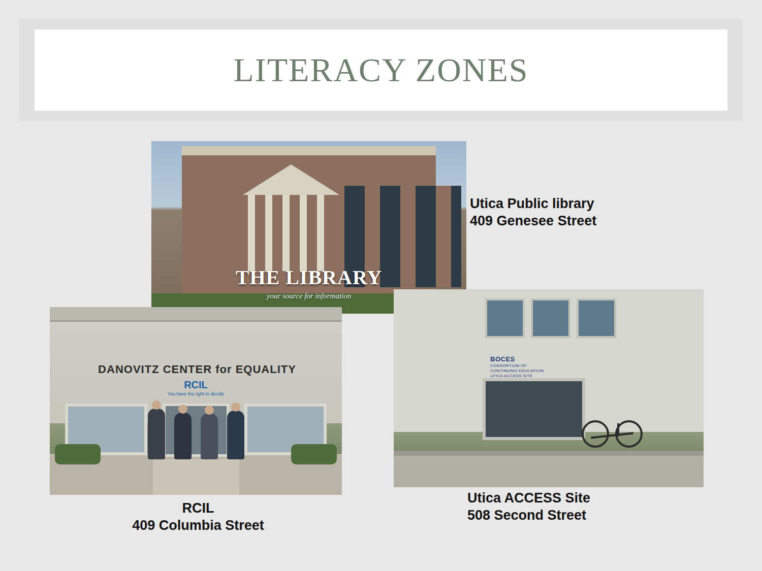Literacy Zones
THE LIBRARY
your source for information
DANOVITZ CENTER for EQUALITY
RCIL
You have the right to decide
BOCES CONSORTIUM OF CONTINUING EDUCATION UTICA ACCESS SITE
Utica Public library
409 Genesee Street
Utica ACCESS Site
508 Second Street
RCIL
409 Columbia Street